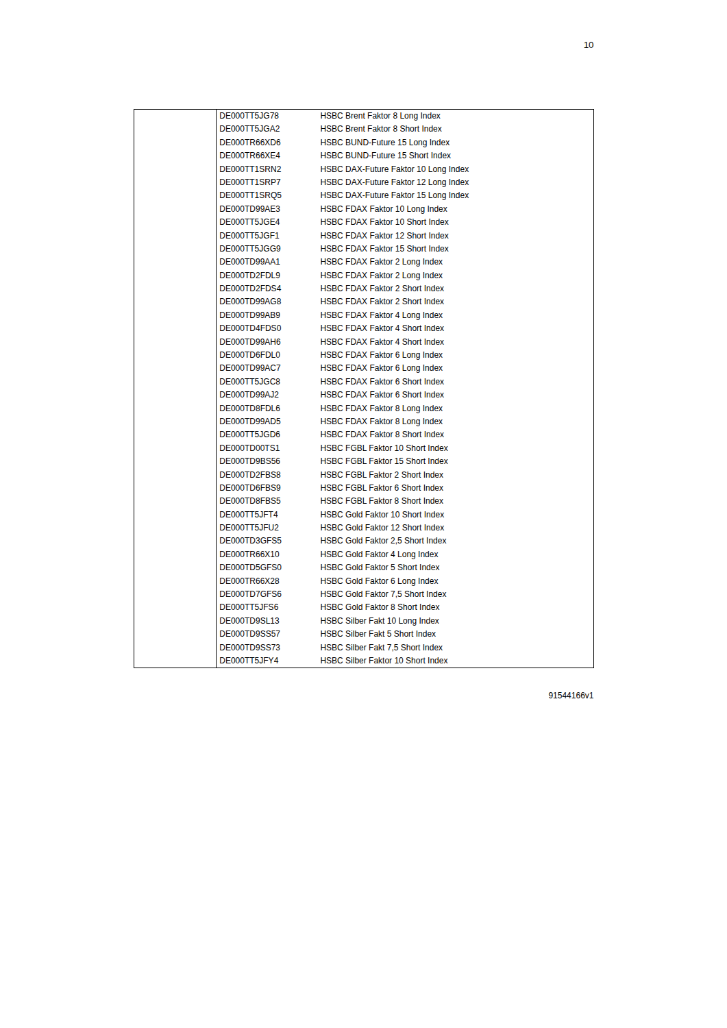10
| | DE000TT5JG78 | HSBC Brent Faktor 8 Long Index |
| DE000TT5JGA2 | HSBC Brent Faktor 8 Short Index |
| DE000TR66XD6 | HSBC BUND-Future 15 Long Index |
| DE000TR66XE4 | HSBC BUND-Future 15 Short Index |
| DE000TT1SRN2 | HSBC DAX-Future Faktor 10 Long Index |
| DE000TT1SRP7 | HSBC DAX-Future Faktor 12 Long Index |
| DE000TT1SRQ5 | HSBC DAX-Future Faktor 15 Long Index |
| DE000TD99AE3 | HSBC FDAX Faktor 10 Long Index |
| DE000TT5JGE4 | HSBC FDAX Faktor 10 Short Index |
| DE000TT5JGF1 | HSBC FDAX Faktor 12 Short Index |
| DE000TT5JGG9 | HSBC FDAX Faktor 15 Short Index |
| DE000TD99AA1 | HSBC FDAX Faktor 2 Long Index |
| DE000TD2FDL9 | HSBC FDAX Faktor 2 Long Index |
| DE000TD2FDS4 | HSBC FDAX Faktor 2 Short Index |
| DE000TD99AG8 | HSBC FDAX Faktor 2 Short Index |
| DE000TD99AB9 | HSBC FDAX Faktor 4 Long Index |
| DE000TD4FDS0 | HSBC FDAX Faktor 4 Short Index |
| DE000TD99AH6 | HSBC FDAX Faktor 4 Short Index |
| DE000TD6FDL0 | HSBC FDAX Faktor 6 Long Index |
| DE000TD99AC7 | HSBC FDAX Faktor 6 Long Index |
| DE000TT5JGC8 | HSBC FDAX Faktor 6 Short Index |
| DE000TD99AJ2 | HSBC FDAX Faktor 6 Short Index |
| DE000TD8FDL6 | HSBC FDAX Faktor 8 Long Index |
| DE000TD99AD5 | HSBC FDAX Faktor 8 Long Index |
| DE000TT5JGD6 | HSBC FDAX Faktor 8 Short Index |
| DE000TD00TS1 | HSBC FGBL Faktor 10 Short Index |
| DE000TD9BS56 | HSBC FGBL Faktor 15 Short Index |
| DE000TD2FBS8 | HSBC FGBL Faktor 2 Short Index |
| DE000TD6FBS9 | HSBC FGBL Faktor 6 Short Index |
| DE000TD8FBS5 | HSBC FGBL Faktor 8 Short Index |
| DE000TT5JFT4 | HSBC Gold Faktor 10 Short Index |
| DE000TT5JFU2 | HSBC Gold Faktor 12 Short Index |
| DE000TD3GFS5 | HSBC Gold Faktor 2,5 Short Index |
| DE000TR66X10 | HSBC Gold Faktor 4 Long Index |
| DE000TD5GFS0 | HSBC Gold Faktor 5 Short Index |
| DE000TR66X28 | HSBC Gold Faktor 6 Long Index |
| DE000TD7GFS6 | HSBC Gold Faktor 7,5 Short Index |
| DE000TT5JFS6 | HSBC Gold Faktor 8 Short Index |
| DE000TD9SL13 | HSBC Silber Fakt 10 Long Index |
| DE000TD9SS57 | HSBC Silber Fakt 5 Short Index |
| DE000TD9SS73 | HSBC Silber Fakt 7,5 Short Index |
| DE000TT5JFY4 | HSBC Silber Faktor 10 Short Index |
91544166v1